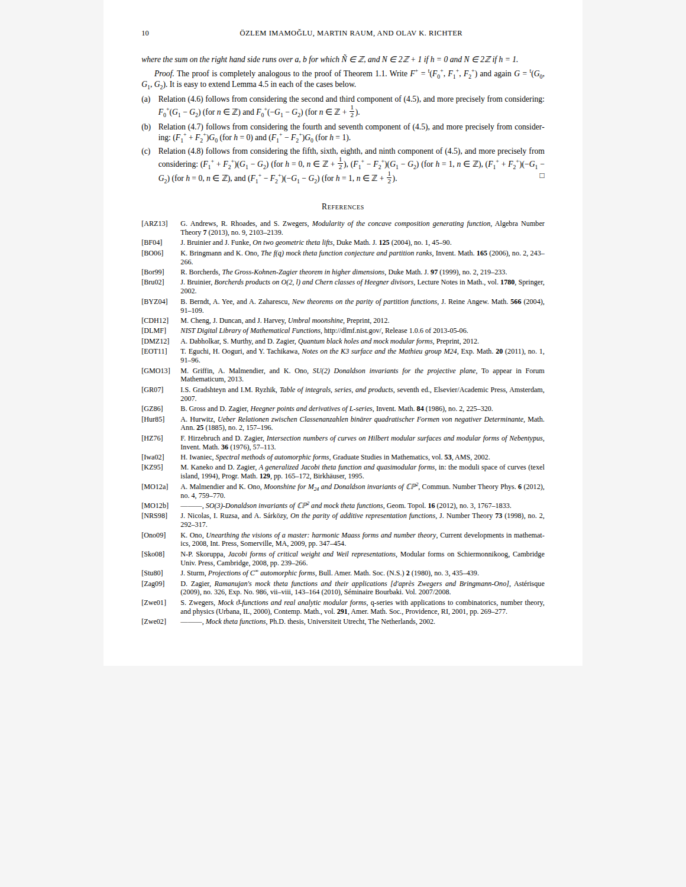10 ÖZLEM IMAMOĞLU, MARTIN RAUM, AND OLAV K. RICHTER
where the sum on the right hand side runs over a, b for which Ñ ∈ ℤ, and N ∈ 2ℤ + 1 if h = 0 and N ∈ 2ℤ if h = 1.
Proof. The proof is completely analogous to the proof of Theorem 1.1. Write F+ = t(F0+, F1+, F2+) and again G = t(G0, G1, G2). It is easy to extend Lemma 4.5 in each of the cases below.
(a) Relation (4.6) follows from considering the second and third component of (4.5), and more precisely from considering: F0+(G1 − G2) (for n ∈ ℤ) and F0+(−G1 − G2) (for n ∈ ℤ + 12).
(b) Relation (4.7) follows from considering the fourth and seventh component of (4.5), and more precisely from considering: (F1+ + F2+)G0 (for h = 0) and (F1+ − F2+)G0 (for h = 1).
(c) Relation (4.8) follows from considering the fifth, sixth, eighth, and ninth component of (4.5), and more precisely from considering: (F1+ + F2+)(G1 − G2) (for h = 0, n ∈ ℤ + 12), (F1+ − F2+)(G1 − G2) (for h = 1, n ∈ ℤ), (F1+ + F2+)(−G1 − G2) (for h = 0, n ∈ ℤ), and (F1+ − F2+)(−G1 − G2) (for h = 1, n ∈ ℤ + 12). □
References
[ARZ13]
G. Andrews, R. Rhoades, and S. Zwegers, Modularity of the concave composition generating function, Algebra Number Theory 7 (2013), no. 9, 2103–2139.
[BF04]
J. Bruinier and J. Funke, On two geometric theta lifts, Duke Math. J. 125 (2004), no. 1, 45–90.
[BO06]
K. Bringmann and K. Ono, The f(q) mock theta function conjecture and partition ranks, Invent. Math. 165 (2006), no. 2, 243–266.
[Bor99]
R. Borcherds, The Gross-Kohnen-Zagier theorem in higher dimensions, Duke Math. J. 97 (1999), no. 2, 219–233.
[Bru02]
J. Bruinier, Borcherds products on O(2, l) and Chern classes of Heegner divisors, Lecture Notes in Math., vol. 1780, Springer, 2002.
[BYZ04]
B. Berndt, A. Yee, and A. Zaharescu, New theorems on the parity of partition functions, J. Reine Angew. Math. 566 (2004), 91–109.
[CDH12]
M. Cheng, J. Duncan, and J. Harvey, Umbral moonshine, Preprint, 2012.
[DLMF]
NIST Digital Library of Mathematical Functions, http://dlmf.nist.gov/, Release 1.0.6 of 2013-05-06.
[DMZ12]
A. Dabholkar, S. Murthy, and D. Zagier, Quantum black holes and mock modular forms, Preprint, 2012.
[EOT11]
T. Eguchi, H. Ooguri, and Y. Tachikawa, Notes on the K3 surface and the Mathieu group M24, Exp. Math. 20 (2011), no. 1, 91–96.
[GMO13]
M. Griffin, A. Malmendier, and K. Ono, SU(2) Donaldson invariants for the projective plane, To appear in Forum Mathematicum, 2013.
[GR07]
I.S. Gradshteyn and I.M. Ryzhik, Table of integrals, series, and products, seventh ed., Elsevier/Academic Press, Amsterdam, 2007.
[GZ86]
B. Gross and D. Zagier, Heegner points and derivatives of L-series, Invent. Math. 84 (1986), no. 2, 225–320.
[Hur85]
A. Hurwitz, Ueber Relationen zwischen Classenanzahlen binärer quadratischer Formen von negativer Determinante, Math. Ann. 25 (1885), no. 2, 157–196.
[HZ76]
F. Hirzebruch and D. Zagier, Intersection numbers of curves on Hilbert modular surfaces and modular forms of Nebentypus, Invent. Math. 36 (1976), 57–113.
[Iwa02]
H. Iwaniec, Spectral methods of automorphic forms, Graduate Studies in Mathematics, vol. 53, AMS, 2002.
[KZ95]
M. Kaneko and D. Zagier, A generalized Jacobi theta function and quasimodular forms, in: the moduli space of curves (texel island, 1994), Progr. Math. 129, pp. 165–172, Birkhäuser, 1995.
[MO12a]
A. Malmendier and K. Ono, Moonshine for M24 and Donaldson invariants of ℂℙ2, Commun. Number Theory Phys. 6 (2012), no. 4, 759–770.
[MO12b]
———, SO(3)-Donaldson invariants of ℂℙ2 and mock theta functions, Geom. Topol. 16 (2012), no. 3, 1767–1833.
[NRS98]
J. Nicolas, I. Ruzsa, and A. Sárközy, On the parity of additive representation functions, J. Number Theory 73 (1998), no. 2, 292–317.
[Ono09]
K. Ono, Unearthing the visions of a master: harmonic Maass forms and number theory, Current developments in mathematics, 2008, Int. Press, Somerville, MA, 2009, pp. 347–454.
[Sko08]
N-P. Skoruppa, Jacobi forms of critical weight and Weil representations, Modular forms on Schiermonnikoog, Cambridge Univ. Press, Cambridge, 2008, pp. 239–266.
[Stu80]
J. Sturm, Projections of C∞ automorphic forms, Bull. Amer. Math. Soc. (N.S.) 2 (1980), no. 3, 435–439.
[Zag09]
D. Zagier, Ramanujan's mock theta functions and their applications [d'après Zwegers and Bringmann-Ono], Astérisque (2009), no. 326, Exp. No. 986, vii–viii, 143–164 (2010), Séminaire Bourbaki. Vol. 2007/2008.
[Zwe01]
S. Zwegers, Mock ϑ-functions and real analytic modular forms, q-series with applications to combinatorics, number theory, and physics (Urbana, IL, 2000), Contemp. Math., vol. 291, Amer. Math. Soc., Providence, RI, 2001, pp. 269–277.
[Zwe02]
———, Mock theta functions, Ph.D. thesis, Universiteit Utrecht, The Netherlands, 2002.